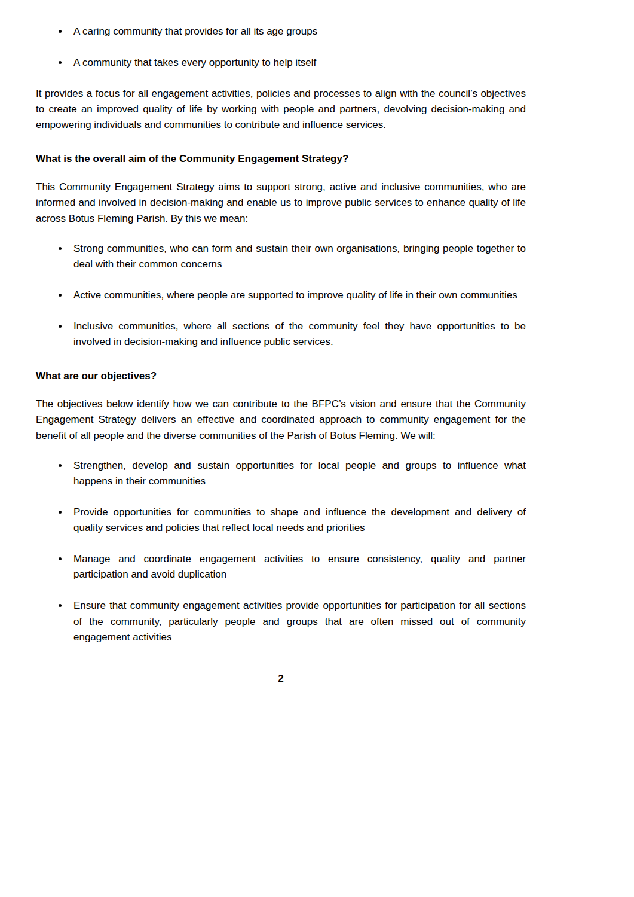A caring community that provides for all its age groups
A community that takes every opportunity to help itself
It provides a focus for all engagement activities, policies and processes to align with the council’s objectives to create an improved quality of life by working with people and partners, devolving decision-making and empowering individuals and communities to contribute and influence services.
What is the overall aim of the Community Engagement Strategy?
This Community Engagement Strategy aims to support strong, active and inclusive communities, who are informed and involved in decision-making and enable us to improve public services to enhance quality of life across Botus Fleming Parish. By this we mean:
Strong communities, who can form and sustain their own organisations, bringing people together to deal with their common concerns
Active communities, where people are supported to improve quality of life in their own communities
Inclusive communities, where all sections of the community feel they have opportunities to be involved in decision-making and influence public services.
What are our objectives?
The objectives below identify how we can contribute to the BFPC’s vision and ensure that the Community Engagement Strategy delivers an effective and coordinated approach to community engagement for the benefit of all people and the diverse communities of the Parish of Botus Fleming. We will:
Strengthen, develop and sustain opportunities for local people and groups to influence what happens in their communities
Provide opportunities for communities to shape and influence the development and delivery of quality services and policies that reflect local needs and priorities
Manage and coordinate engagement activities to ensure consistency, quality and partner participation and avoid duplication
Ensure that community engagement activities provide opportunities for participation for all sections of the community, particularly people and groups that are often missed out of community engagement activities
2